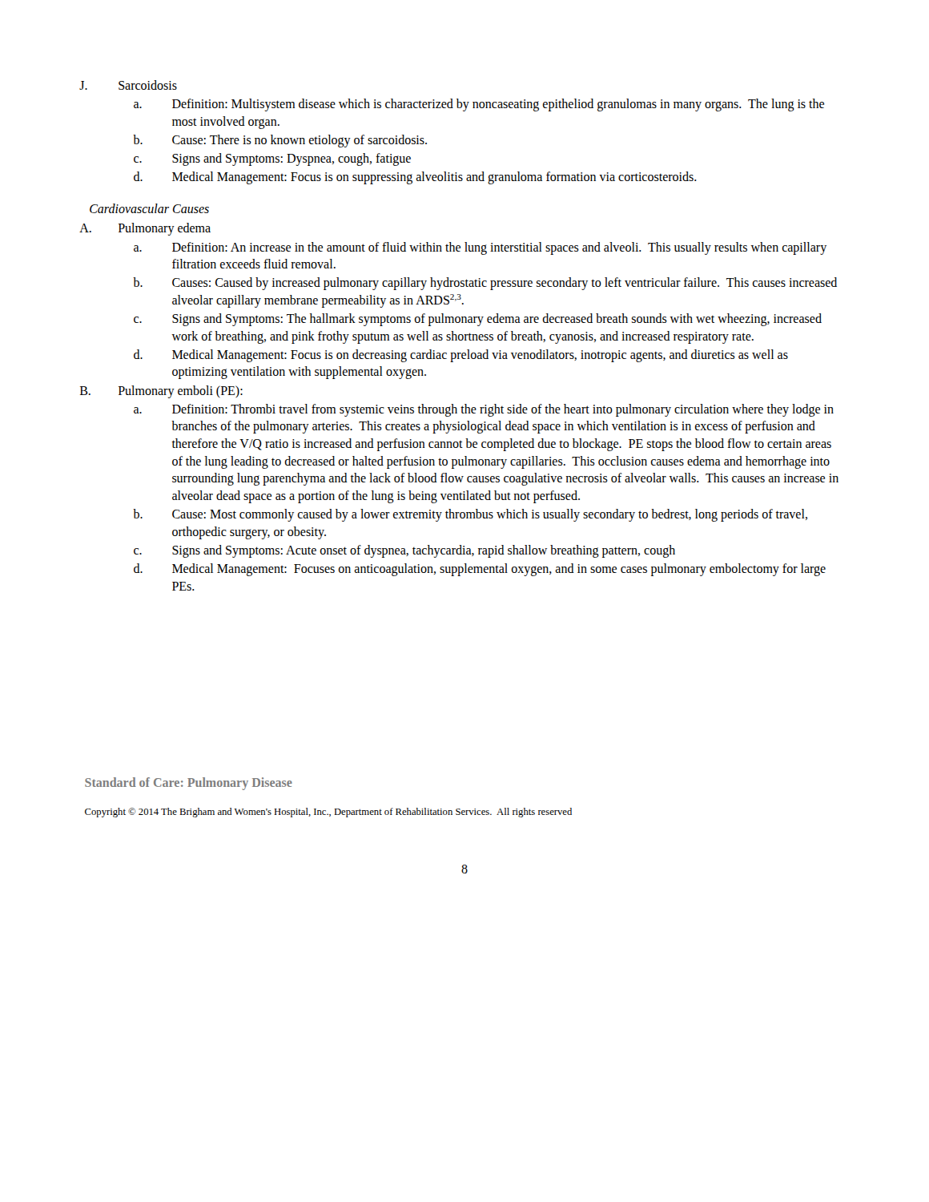J. Sarcoidosis
a. Definition: Multisystem disease which is characterized by noncaseating epitheliod granulomas in many organs. The lung is the most involved organ.
b. Cause: There is no known etiology of sarcoidosis.
c. Signs and Symptoms: Dyspnea, cough, fatigue
d. Medical Management: Focus is on suppressing alveolitis and granuloma formation via corticosteroids.
Cardiovascular Causes
A. Pulmonary edema
a. Definition: An increase in the amount of fluid within the lung interstitial spaces and alveoli. This usually results when capillary filtration exceeds fluid removal.
b. Causes: Caused by increased pulmonary capillary hydrostatic pressure secondary to left ventricular failure. This causes increased alveolar capillary membrane permeability as in ARDS2,3.
c. Signs and Symptoms: The hallmark symptoms of pulmonary edema are decreased breath sounds with wet wheezing, increased work of breathing, and pink frothy sputum as well as shortness of breath, cyanosis, and increased respiratory rate.
d. Medical Management: Focus is on decreasing cardiac preload via venodilators, inotropic agents, and diuretics as well as optimizing ventilation with supplemental oxygen.
B. Pulmonary emboli (PE):
a. Definition: Thrombi travel from systemic veins through the right side of the heart into pulmonary circulation where they lodge in branches of the pulmonary arteries. This creates a physiological dead space in which ventilation is in excess of perfusion and therefore the V/Q ratio is increased and perfusion cannot be completed due to blockage. PE stops the blood flow to certain areas of the lung leading to decreased or halted perfusion to pulmonary capillaries. This occlusion causes edema and hemorrhage into surrounding lung parenchyma and the lack of blood flow causes coagulative necrosis of alveolar walls. This causes an increase in alveolar dead space as a portion of the lung is being ventilated but not perfused.
b. Cause: Most commonly caused by a lower extremity thrombus which is usually secondary to bedrest, long periods of travel, orthopedic surgery, or obesity.
c. Signs and Symptoms: Acute onset of dyspnea, tachycardia, rapid shallow breathing pattern, cough
d. Medical Management: Focuses on anticoagulation, supplemental oxygen, and in some cases pulmonary embolectomy for large PEs.
Standard of Care: Pulmonary Disease
Copyright © 2014 The Brigham and Women's Hospital, Inc., Department of Rehabilitation Services. All rights reserved
8